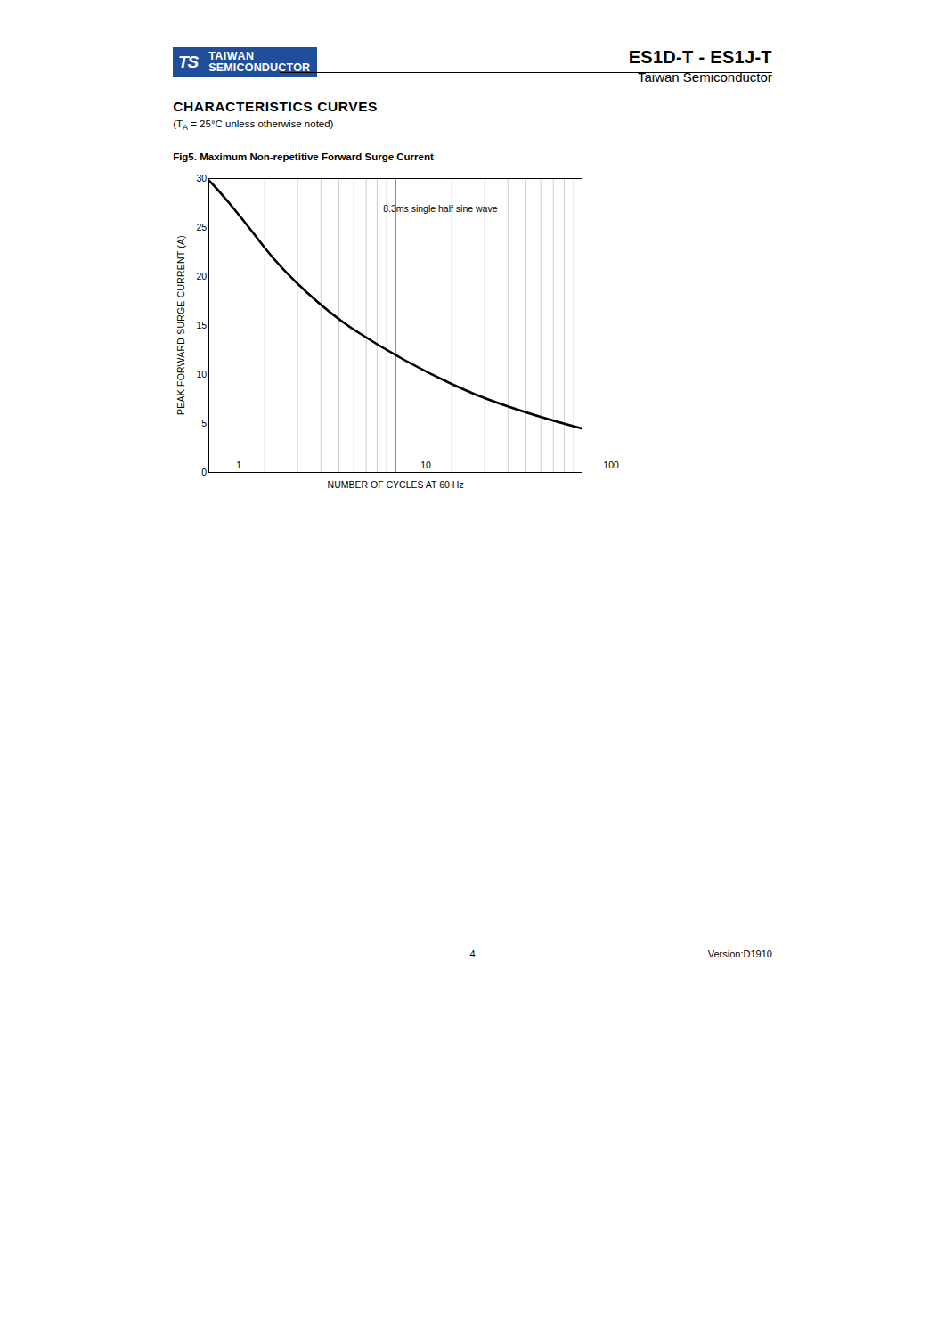TS
TAIWAN SEMICONDUCTOR
ES1D-T - ES1J-T
Taiwan Semiconductor
CHARACTERISTICS CURVES
(TA = 25°C unless otherwise noted)
Fig5. Maximum Non-repetitive Forward Surge Current
PEAK FORWARD SURGE CURRENT (A)
30
25
20
15
10
5
0
8.3ms single half sine wave
1
10
100
NUMBER OF CYCLES AT 60 Hz
4 Version:D1910